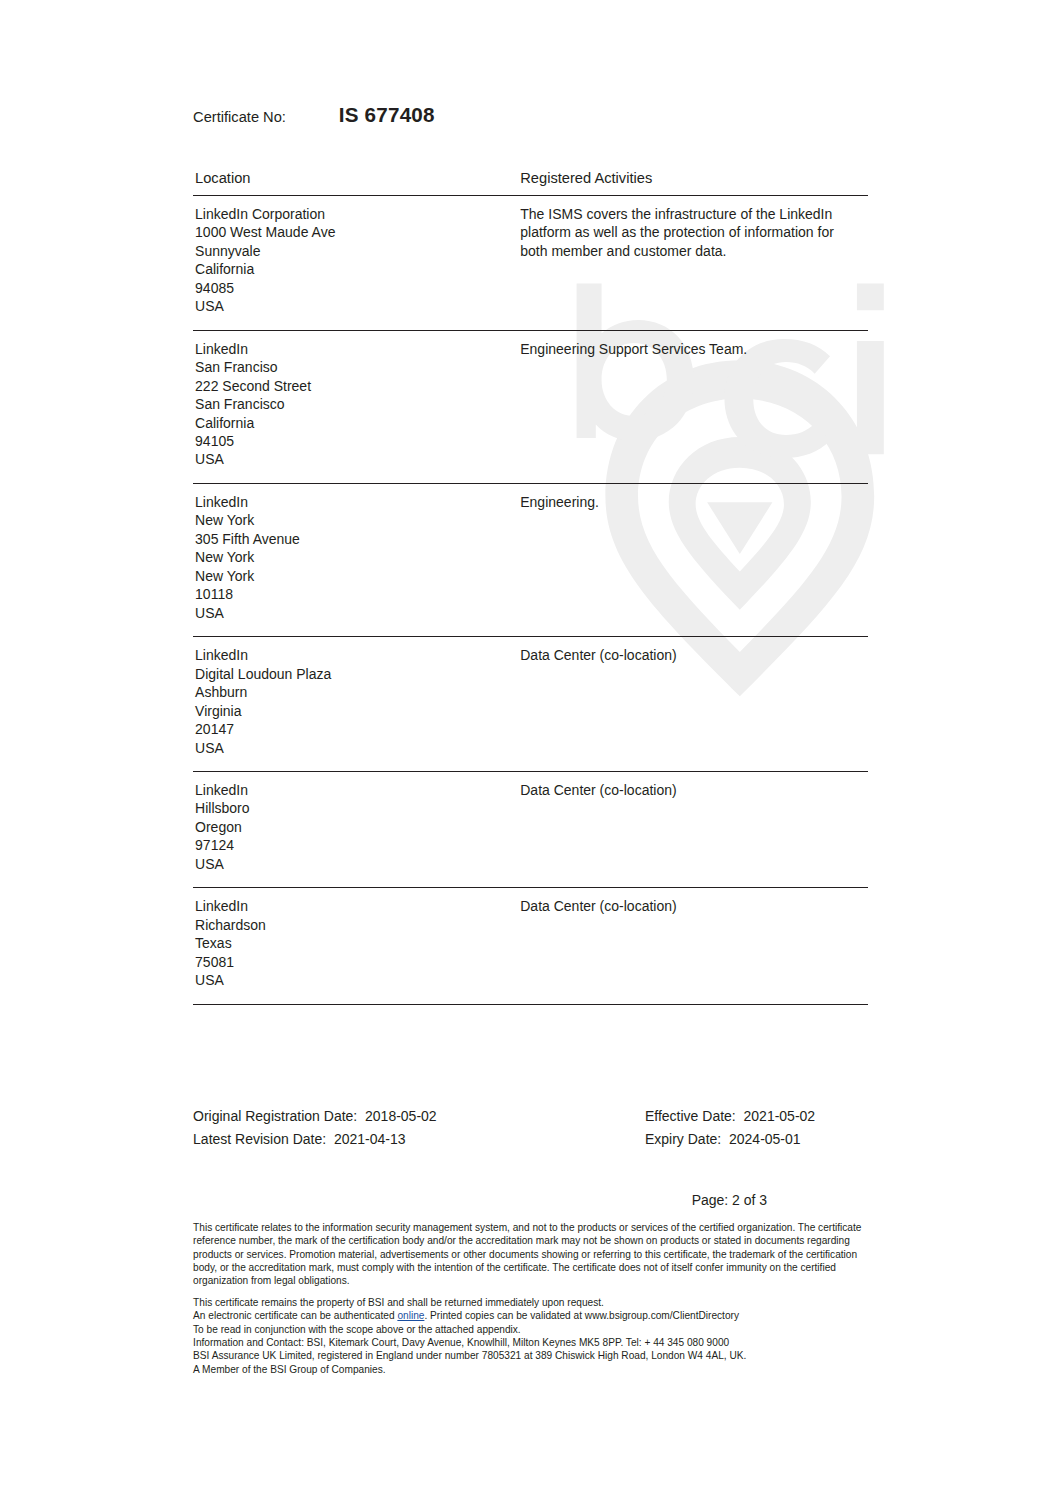Certificate No: IS 677408
| Location | Registered Activities |
| --- | --- |
| LinkedIn Corporation 1000 West Maude Ave Sunnyvale California 94085 USA | The ISMS covers the infrastructure of the LinkedIn platform as well as the protection of information for both member and customer data. |
| LinkedIn San Franciso 222 Second Street San Francisco California 94105 USA | Engineering Support Services Team. |
| LinkedIn New York 305 Fifth Avenue New York New York 10118 USA | Engineering. |
| LinkedIn Digital Loudoun Plaza Ashburn Virginia 20147 USA | Data Center (co-location) |
| LinkedIn Hillsboro Oregon 97124 USA | Data Center (co-location) |
| LinkedIn Richardson Texas 75081 USA | Data Center (co-location) |
Original Registration Date: 2018-05-02
Latest Revision Date: 2021-04-13
Effective Date: 2021-05-02
Expiry Date: 2024-05-01
Page: 2 of 3
This certificate relates to the information security management system, and not to the products or services of the certified organization. The certificate reference number, the mark of the certification body and/or the accreditation mark may not be shown on products or stated in documents regarding products or services. Promotion material, advertisements or other documents showing or referring to this certificate, the trademark of the certification body, or the accreditation mark, must comply with the intention of the certificate. The certificate does not of itself confer immunity on the certified organization from legal obligations.
This certificate remains the property of BSI and shall be returned immediately upon request.
An electronic certificate can be authenticated online. Printed copies can be validated at www.bsigroup.com/ClientDirectory
To be read in conjunction with the scope above or the attached appendix.
Information and Contact: BSI, Kitemark Court, Davy Avenue, Knowlhill, Milton Keynes MK5 8PP. Tel: + 44 345 080 9000
BSI Assurance UK Limited, registered in England under number 7805321 at 389 Chiswick High Road, London W4 4AL, UK.
A Member of the BSI Group of Companies.